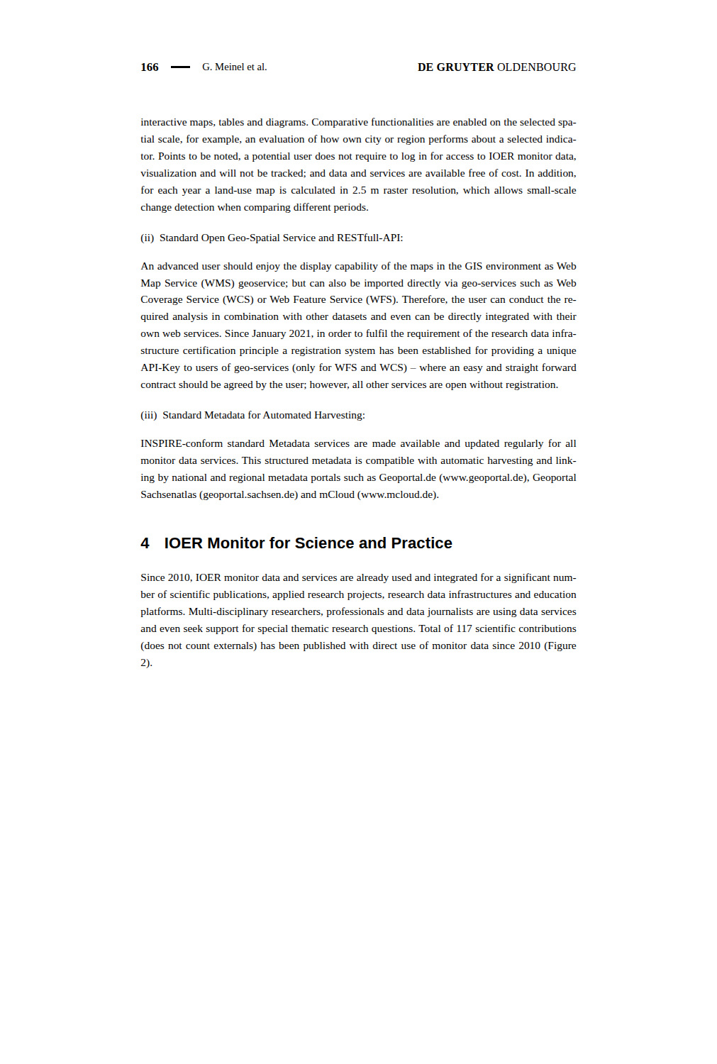166 G. Meinel et al.
DE GRUYTER OLDENBOURG
interactive maps, tables and diagrams. Comparative functionalities are enabled on the selected spatial scale, for example, an evaluation of how own city or region performs about a selected indicator. Points to be noted, a potential user does not require to log in for access to IOER monitor data, visualization and will not be tracked; and data and services are available free of cost. In addition, for each year a land-use map is calculated in 2.5 m raster resolution, which allows small-scale change detection when comparing different periods.
(ii) Standard Open Geo-Spatial Service and RESTfull-API:
An advanced user should enjoy the display capability of the maps in the GIS environment as Web Map Service (WMS) geoservice; but can also be imported directly via geo-services such as Web Coverage Service (WCS) or Web Feature Service (WFS). Therefore, the user can conduct the required analysis in combination with other datasets and even can be directly integrated with their own web services. Since January 2021, in order to fulfil the requirement of the research data infrastructure certification principle a registration system has been established for providing a unique API-Key to users of geo-services (only for WFS and WCS) – where an easy and straight forward contract should be agreed by the user; however, all other services are open without registration.
(iii) Standard Metadata for Automated Harvesting:
INSPIRE-conform standard Metadata services are made available and updated regularly for all monitor data services. This structured metadata is compatible with automatic harvesting and linking by national and regional metadata portals such as Geoportal.de (www.geoportal.de), Geoportal Sachsenatlas (geoportal.sachsen.de) and mCloud (www.mcloud.de).
4 IOER Monitor for Science and Practice
Since 2010, IOER monitor data and services are already used and integrated for a significant number of scientific publications, applied research projects, research data infrastructures and education platforms. Multi-disciplinary researchers, professionals and data journalists are using data services and even seek support for special thematic research questions. Total of 117 scientific contributions (does not count externals) has been published with direct use of monitor data since 2010 (Figure 2).